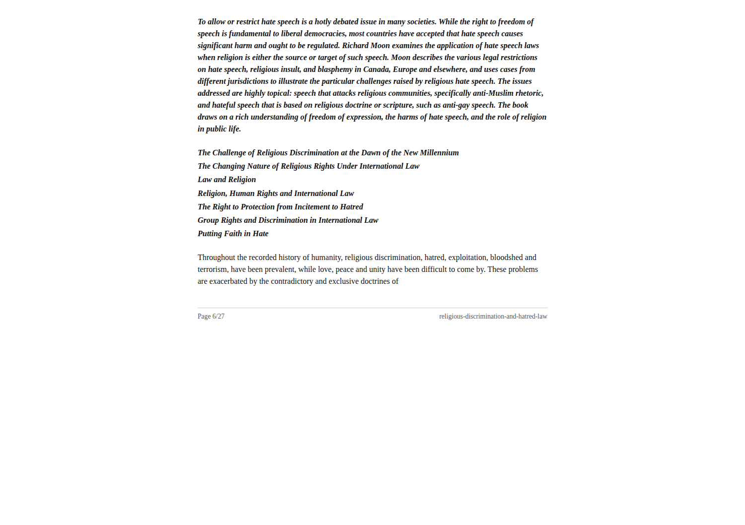To allow or restrict hate speech is a hotly debated issue in many societies. While the right to freedom of speech is fundamental to liberal democracies, most countries have accepted that hate speech causes significant harm and ought to be regulated. Richard Moon examines the application of hate speech laws when religion is either the source or target of such speech. Moon describes the various legal restrictions on hate speech, religious insult, and blasphemy in Canada, Europe and elsewhere, and uses cases from different jurisdictions to illustrate the particular challenges raised by religious hate speech. The issues addressed are highly topical: speech that attacks religious communities, specifically anti-Muslim rhetoric, and hateful speech that is based on religious doctrine or scripture, such as anti-gay speech. The book draws on a rich understanding of freedom of expression, the harms of hate speech, and the role of religion in public life.
The Challenge of Religious Discrimination at the Dawn of the New Millennium
The Changing Nature of Religious Rights Under International Law
Law and Religion
Religion, Human Rights and International Law
The Right to Protection from Incitement to Hatred
Group Rights and Discrimination in International Law
Putting Faith in Hate
Throughout the recorded history of humanity, religious discrimination, hatred, exploitation, bloodshed and terrorism, have been prevalent, while love, peace and unity have been difficult to come by. These problems are exacerbated by the contradictory and exclusive doctrines of
Page 6/27 religious-discrimination-and-hatred-law